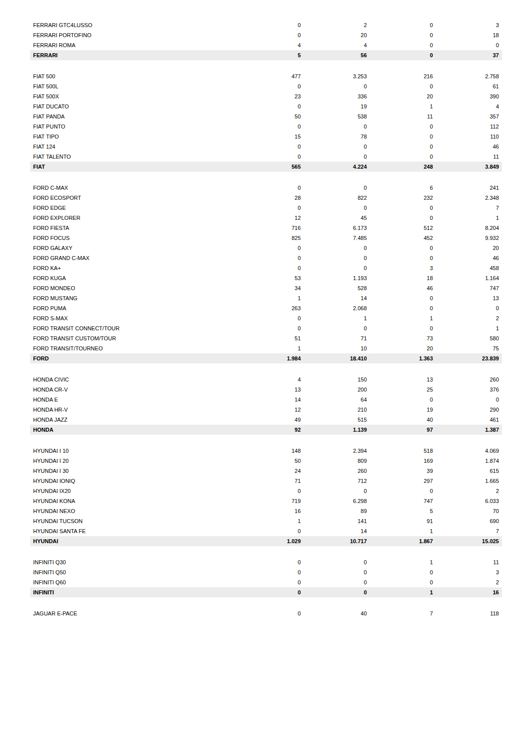| FERRARI GTC4LUSSO | 0 | 2 | 0 | 3 |
| FERRARI PORTOFINO | 0 | 20 | 0 | 18 |
| FERRARI ROMA | 4 | 4 | 0 | 0 |
| FERRARI | 5 | 56 | 0 | 37 |
| FIAT 500 | 477 | 3.253 | 216 | 2.758 |
| FIAT 500L | 0 | 0 | 0 | 61 |
| FIAT 500X | 23 | 336 | 20 | 390 |
| FIAT DUCATO | 0 | 19 | 1 | 4 |
| FIAT PANDA | 50 | 538 | 11 | 357 |
| FIAT PUNTO | 0 | 0 | 0 | 112 |
| FIAT TIPO | 15 | 78 | 0 | 110 |
| FIAT 124 | 0 | 0 | 0 | 46 |
| FIAT TALENTO | 0 | 0 | 0 | 11 |
| FIAT | 565 | 4.224 | 248 | 3.849 |
| FORD C-MAX | 0 | 0 | 6 | 241 |
| FORD ECOSPORT | 28 | 822 | 232 | 2.348 |
| FORD EDGE | 0 | 0 | 0 | 7 |
| FORD EXPLORER | 12 | 45 | 0 | 1 |
| FORD FIESTA | 716 | 6.173 | 512 | 8.204 |
| FORD FOCUS | 825 | 7.485 | 452 | 9.932 |
| FORD GALAXY | 0 | 0 | 0 | 20 |
| FORD GRAND C-MAX | 0 | 0 | 0 | 46 |
| FORD KA+ | 0 | 0 | 3 | 458 |
| FORD KUGA | 53 | 1.193 | 18 | 1.164 |
| FORD MONDEO | 34 | 528 | 46 | 747 |
| FORD MUSTANG | 1 | 14 | 0 | 13 |
| FORD PUMA | 263 | 2.068 | 0 | 0 |
| FORD S-MAX | 0 | 1 | 1 | 2 |
| FORD TRANSIT CONNECT/TOUR | 0 | 0 | 0 | 1 |
| FORD TRANSIT CUSTOM/TOUR | 51 | 71 | 73 | 580 |
| FORD TRANSIT/TOURNEO | 1 | 10 | 20 | 75 |
| FORD | 1.984 | 18.410 | 1.363 | 23.839 |
| HONDA CIVIC | 4 | 150 | 13 | 260 |
| HONDA CR-V | 13 | 200 | 25 | 376 |
| HONDA E | 14 | 64 | 0 | 0 |
| HONDA HR-V | 12 | 210 | 19 | 290 |
| HONDA JAZZ | 49 | 515 | 40 | 461 |
| HONDA | 92 | 1.139 | 97 | 1.387 |
| HYUNDAI I 10 | 148 | 2.394 | 518 | 4.069 |
| HYUNDAI I 20 | 50 | 809 | 169 | 1.874 |
| HYUNDAI I 30 | 24 | 260 | 39 | 615 |
| HYUNDAI IONIQ | 71 | 712 | 297 | 1.665 |
| HYUNDAI IX20 | 0 | 0 | 0 | 2 |
| HYUNDAI KONA | 719 | 6.298 | 747 | 6.033 |
| HYUNDAI NEXO | 16 | 89 | 5 | 70 |
| HYUNDAI TUCSON | 1 | 141 | 91 | 690 |
| HYUNDAI SANTA FE | 0 | 14 | 1 | 7 |
| HYUNDAI | 1.029 | 10.717 | 1.867 | 15.025 |
| INFINITI Q30 | 0 | 0 | 1 | 11 |
| INFINITI Q50 | 0 | 0 | 0 | 3 |
| INFINITI Q60 | 0 | 0 | 0 | 2 |
| INFINITI | 0 | 0 | 1 | 16 |
| JAGUAR E-PACE | 0 | 40 | 7 | 118 |